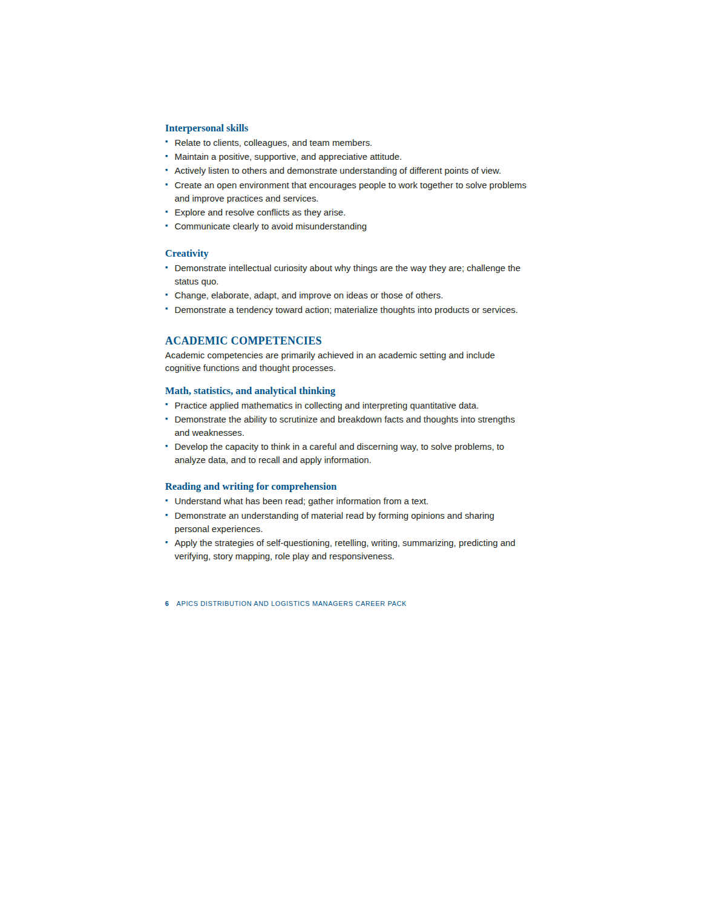Interpersonal skills
Relate to clients, colleagues, and team members.
Maintain a positive, supportive, and appreciative attitude.
Actively listen to others and demonstrate understanding of different points of view.
Create an open environment that encourages people to work together to solve problems and improve practices and services.
Explore and resolve conflicts as they arise.
Communicate clearly to avoid misunderstanding
Creativity
Demonstrate intellectual curiosity about why things are the way they are; challenge the status quo.
Change, elaborate, adapt, and improve on ideas or those of others.
Demonstrate a tendency toward action; materialize thoughts into products or services.
Academic Competencies
Academic competencies are primarily achieved in an academic setting and include cognitive functions and thought processes.
Math, statistics, and analytical thinking
Practice applied mathematics in collecting and interpreting quantitative data.
Demonstrate the ability to scrutinize and breakdown facts and thoughts into strengths and weaknesses.
Develop the capacity to think in a careful and discerning way, to solve problems, to analyze data, and to recall and apply information.
Reading and writing for comprehension
Understand what has been read; gather information from a text.
Demonstrate an understanding of material read by forming opinions and sharing personal experiences.
Apply the strategies of self-questioning, retelling, writing, summarizing, predicting and verifying, story mapping, role play and responsiveness.
6 APICS DISTRIBUTION AND LOGISTICS MANAGERS CAREER PACK